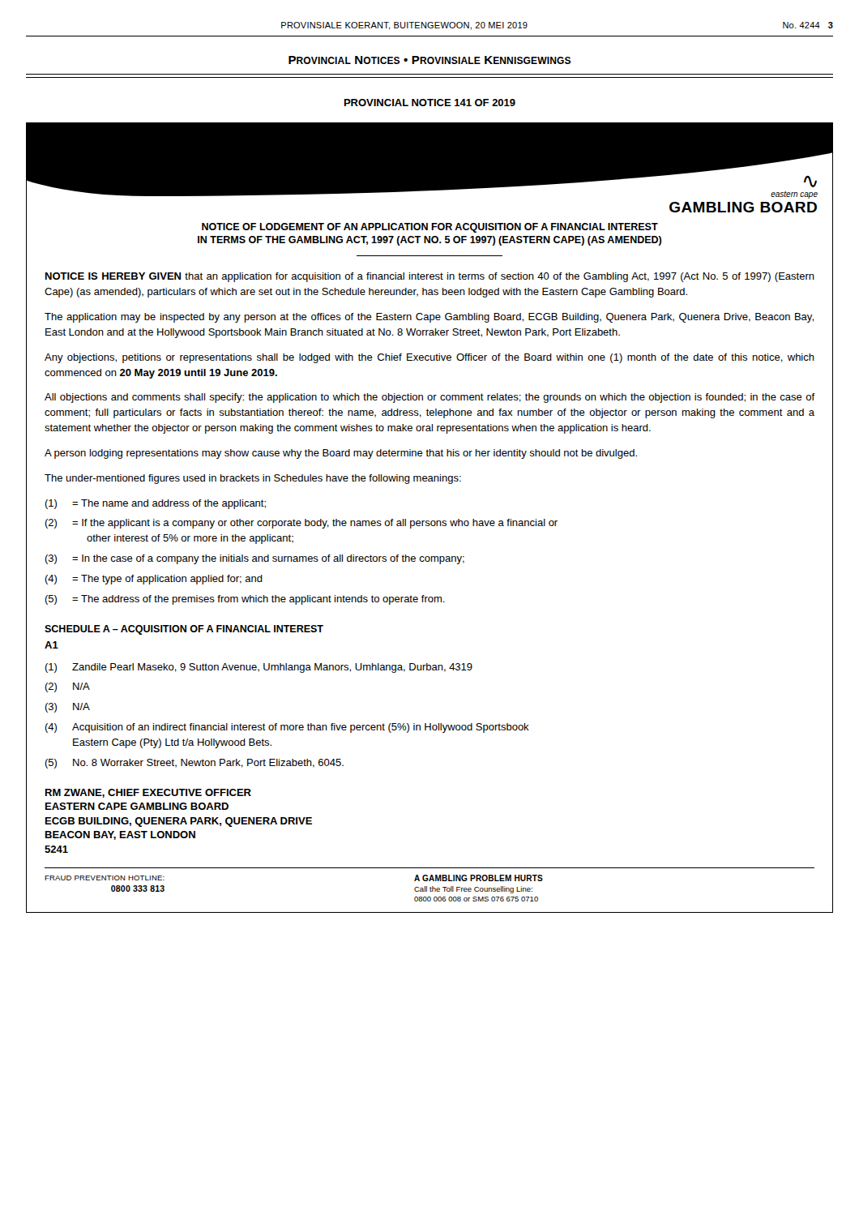PROVINSIALE KOERANT, BUITENGEWOON, 20 MEI 2019 No. 4244 3
PROVINCIAL NOTICES • PROVINSIALE KENNISGEWINGS
PROVINCIAL NOTICE 141 OF 2019
∿ eastern cape GAMBLING BOARD
NOTICE OF LODGEMENT OF AN APPLICATION FOR ACQUISITION OF A FINANCIAL INTEREST
IN TERMS OF THE GAMBLING ACT, 1997 (ACT NO. 5 OF 1997) (EASTERN CAPE) (AS AMENDED)
NOTICE IS HEREBY GIVEN that an application for acquisition of a financial interest in terms of section 40 of the Gambling Act, 1997 (Act No. 5 of 1997) (Eastern Cape) (as amended), particulars of which are set out in the Schedule hereunder, has been lodged with the Eastern Cape Gambling Board.
The application may be inspected by any person at the offices of the Eastern Cape Gambling Board, ECGB Building, Quenera Park, Quenera Drive, Beacon Bay, East London and at the Hollywood Sportsbook Main Branch situated at No. 8 Worraker Street, Newton Park, Port Elizabeth.
Any objections, petitions or representations shall be lodged with the Chief Executive Officer of the Board within one (1) month of the date of this notice, which commenced on 20 May 2019 until 19 June 2019.
All objections and comments shall specify: the application to which the objection or comment relates; the grounds on which the objection is founded; in the case of comment; full particulars or facts in substantiation thereof: the name, address, telephone and fax number of the objector or person making the comment and a statement whether the objector or person making the comment wishes to make oral representations when the application is heard.
A person lodging representations may show cause why the Board may determine that his or her identity should not be divulged.
The under-mentioned figures used in brackets in Schedules have the following meanings:
(1)= The name and address of the applicant;
(2)= If the applicant is a company or other corporate body, the names of all persons who have a financial orother interest of 5% or more in the applicant;
(3)= In the case of a company the initials and surnames of all directors of the company;
(4)= The type of application applied for; and
(5)= The address of the premises from which the applicant intends to operate from.
SCHEDULE A – ACQUISITION OF A FINANCIAL INTEREST
A1
(1) Zandile Pearl Maseko, 9 Sutton Avenue, Umhlanga Manors, Umhlanga, Durban, 4319
(2) N/A
(3) N/A
(4) Acquisition of an indirect financial interest of more than five percent (5%) in Hollywood SportsbookEastern Cape (Pty) Ltd t/a Hollywood Bets.
(5) No. 8 Worraker Street, Newton Park, Port Elizabeth, 6045.
RM ZWANE, CHIEF EXECUTIVE OFFICER
EASTERN CAPE GAMBLING BOARD
ECGB BUILDING, QUENERA PARK, QUENERA DRIVE
BEACON BAY, EAST LONDON
5241
FRAUD PREVENTION HOTLINE:
0800 333 813
A GAMBLING PROBLEM HURTS
Call the Toll Free Counselling Line:
0800 006 008 or SMS 076 675 0710